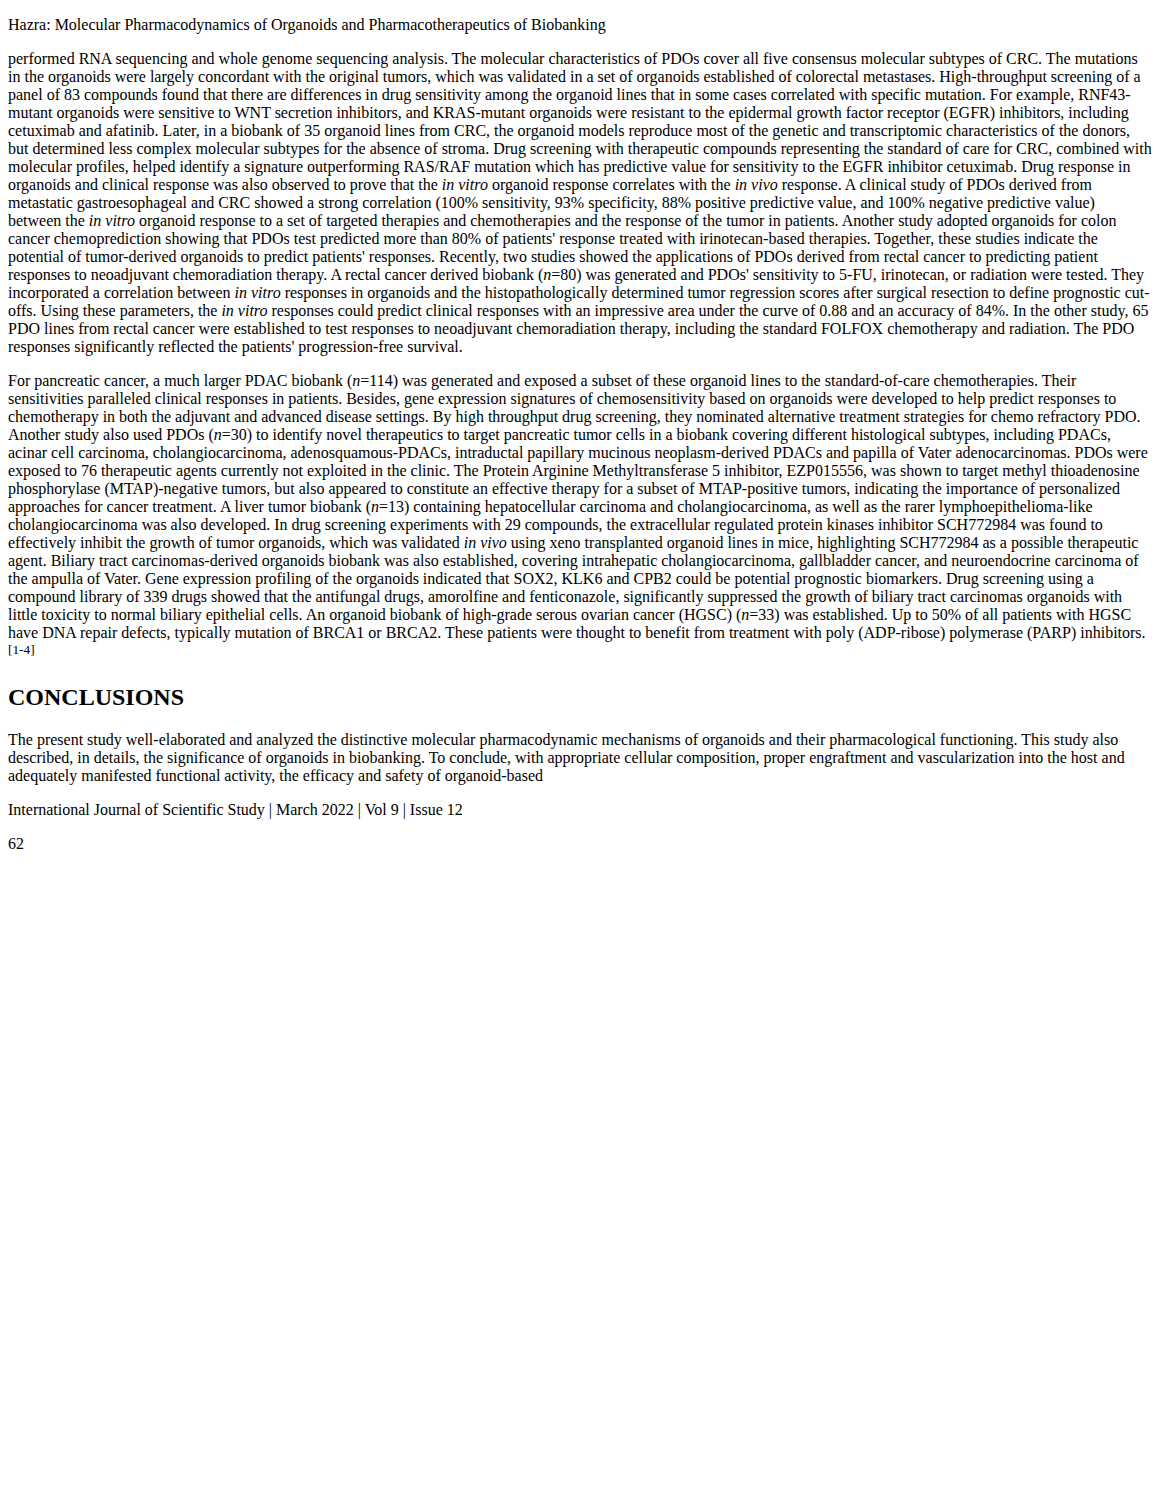Hazra: Molecular Pharmacodynamics of Organoids and Pharmacotherapeutics of Biobanking
performed RNA sequencing and whole genome sequencing analysis. The molecular characteristics of PDOs cover all five consensus molecular subtypes of CRC. The mutations in the organoids were largely concordant with the original tumors, which was validated in a set of organoids established of colorectal metastases. High-throughput screening of a panel of 83 compounds found that there are differences in drug sensitivity among the organoid lines that in some cases correlated with specific mutation. For example, RNF43-mutant organoids were sensitive to WNT secretion inhibitors, and KRAS-mutant organoids were resistant to the epidermal growth factor receptor (EGFR) inhibitors, including cetuximab and afatinib. Later, in a biobank of 35 organoid lines from CRC, the organoid models reproduce most of the genetic and transcriptomic characteristics of the donors, but determined less complex molecular subtypes for the absence of stroma. Drug screening with therapeutic compounds representing the standard of care for CRC, combined with molecular profiles, helped identify a signature outperforming RAS/RAF mutation which has predictive value for sensitivity to the EGFR inhibitor cetuximab. Drug response in organoids and clinical response was also observed to prove that the in vitro organoid response correlates with the in vivo response. A clinical study of PDOs derived from metastatic gastroesophageal and CRC showed a strong correlation (100% sensitivity, 93% specificity, 88% positive predictive value, and 100% negative predictive value) between the in vitro organoid response to a set of targeted therapies and chemotherapies and the response of the tumor in patients. Another study adopted organoids for colon cancer chemoprediction showing that PDOs test predicted more than 80% of patients' response treated with irinotecan-based therapies. Together, these studies indicate the potential of tumor-derived organoids to predict patients' responses. Recently, two studies showed the applications of PDOs derived from rectal cancer to predicting patient responses to neoadjuvant chemoradiation therapy. A rectal cancer derived biobank (n=80) was generated and PDOs' sensitivity to 5-FU, irinotecan, or radiation were tested. They incorporated a correlation between in vitro responses in organoids and the histopathologically determined tumor regression scores after surgical resection to define prognostic cut-offs. Using these parameters, the in vitro responses could predict clinical responses with an impressive area under the curve of 0.88 and an accuracy of 84%. In the other study, 65 PDO lines from rectal cancer were established to test responses to neoadjuvant chemoradiation therapy, including the standard FOLFOX chemotherapy and radiation. The PDO responses significantly reflected the patients' progression-free survival.
For pancreatic cancer, a much larger PDAC biobank (n=114) was generated and exposed a subset of these organoid lines to the standard-of-care chemotherapies. Their sensitivities paralleled clinical responses in patients. Besides, gene expression signatures of chemosensitivity based on organoids were developed to help predict responses to chemotherapy in both the adjuvant and advanced disease settings. By high throughput drug screening, they nominated alternative treatment strategies for chemo refractory PDO. Another study also used PDOs (n=30) to identify novel therapeutics to target pancreatic tumor cells in a biobank covering different histological subtypes, including PDACs, acinar cell carcinoma, cholangiocarcinoma, adenosquamous-PDACs, intraductal papillary mucinous neoplasm-derived PDACs and papilla of Vater adenocarcinomas. PDOs were exposed to 76 therapeutic agents currently not exploited in the clinic. The Protein Arginine Methyltransferase 5 inhibitor, EZP015556, was shown to target methyl thioadenosine phosphorylase (MTAP)-negative tumors, but also appeared to constitute an effective therapy for a subset of MTAP-positive tumors, indicating the importance of personalized approaches for cancer treatment. A liver tumor biobank (n=13) containing hepatocellular carcinoma and cholangiocarcinoma, as well as the rarer lymphoepithelioma-like cholangiocarcinoma was also developed. In drug screening experiments with 29 compounds, the extracellular regulated protein kinases inhibitor SCH772984 was found to effectively inhibit the growth of tumor organoids, which was validated in vivo using xeno transplanted organoid lines in mice, highlighting SCH772984 as a possible therapeutic agent. Biliary tract carcinomas-derived organoids biobank was also established, covering intrahepatic cholangiocarcinoma, gallbladder cancer, and neuroendocrine carcinoma of the ampulla of Vater. Gene expression profiling of the organoids indicated that SOX2, KLK6 and CPB2 could be potential prognostic biomarkers. Drug screening using a compound library of 339 drugs showed that the antifungal drugs, amorolfine and fenticonazole, significantly suppressed the growth of biliary tract carcinomas organoids with little toxicity to normal biliary epithelial cells. An organoid biobank of high-grade serous ovarian cancer (HGSC) (n=33) was established. Up to 50% of all patients with HGSC have DNA repair defects, typically mutation of BRCA1 or BRCA2. These patients were thought to benefit from treatment with poly (ADP-ribose) polymerase (PARP) inhibitors.[1-4]
CONCLUSIONS
The present study well-elaborated and analyzed the distinctive molecular pharmacodynamic mechanisms of organoids and their pharmacological functioning. This study also described, in details, the significance of organoids in biobanking. To conclude, with appropriate cellular composition, proper engraftment and vascularization into the host and adequately manifested functional activity, the efficacy and safety of organoid-based
International Journal of Scientific Study | March 2022 | Vol 9 | Issue 12
62